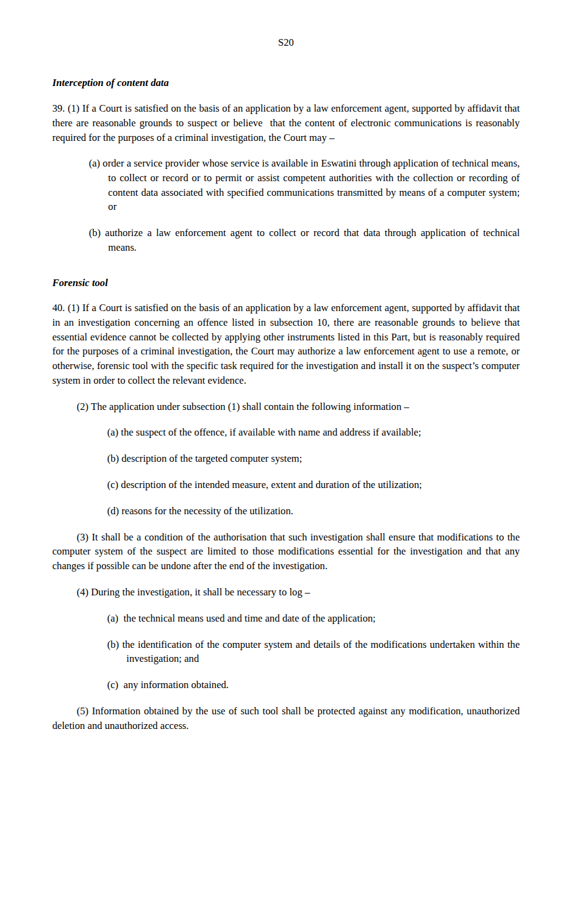S20
Interception of content data
39. (1) If a Court is satisfied on the basis of an application by a law enforcement agent, supported by affidavit that there are reasonable grounds to suspect or believe that the content of electronic communications is reasonably required for the purposes of a criminal investigation, the Court may –
(a) order a service provider whose service is available in Eswatini through application of technical means, to collect or record or to permit or assist competent authorities with the collection or recording of content data associated with specified communications transmitted by means of a computer system; or
(b) authorize a law enforcement agent to collect or record that data through application of technical means.
Forensic tool
40. (1) If a Court is satisfied on the basis of an application by a law enforcement agent, supported by affidavit that in an investigation concerning an offence listed in subsection 10, there are reasonable grounds to believe that essential evidence cannot be collected by applying other instruments listed in this Part, but is reasonably required for the purposes of a criminal investigation, the Court may authorize a law enforcement agent to use a remote, or otherwise, forensic tool with the specific task required for the investigation and install it on the suspect’s computer system in order to collect the relevant evidence.
(2) The application under subsection (1) shall contain the following information –
(a) the suspect of the offence, if available with name and address if available;
(b) description of the targeted computer system;
(c) description of the intended measure, extent and duration of the utilization;
(d) reasons for the necessity of the utilization.
(3) It shall be a condition of the authorisation that such investigation shall ensure that modifications to the computer system of the suspect are limited to those modifications essential for the investigation and that any changes if possible can be undone after the end of the investigation.
(4) During the investigation, it shall be necessary to log –
(a) the technical means used and time and date of the application;
(b) the identification of the computer system and details of the modifications undertaken within the investigation; and
(c) any information obtained.
(5) Information obtained by the use of such tool shall be protected against any modification, unauthorized deletion and unauthorized access.